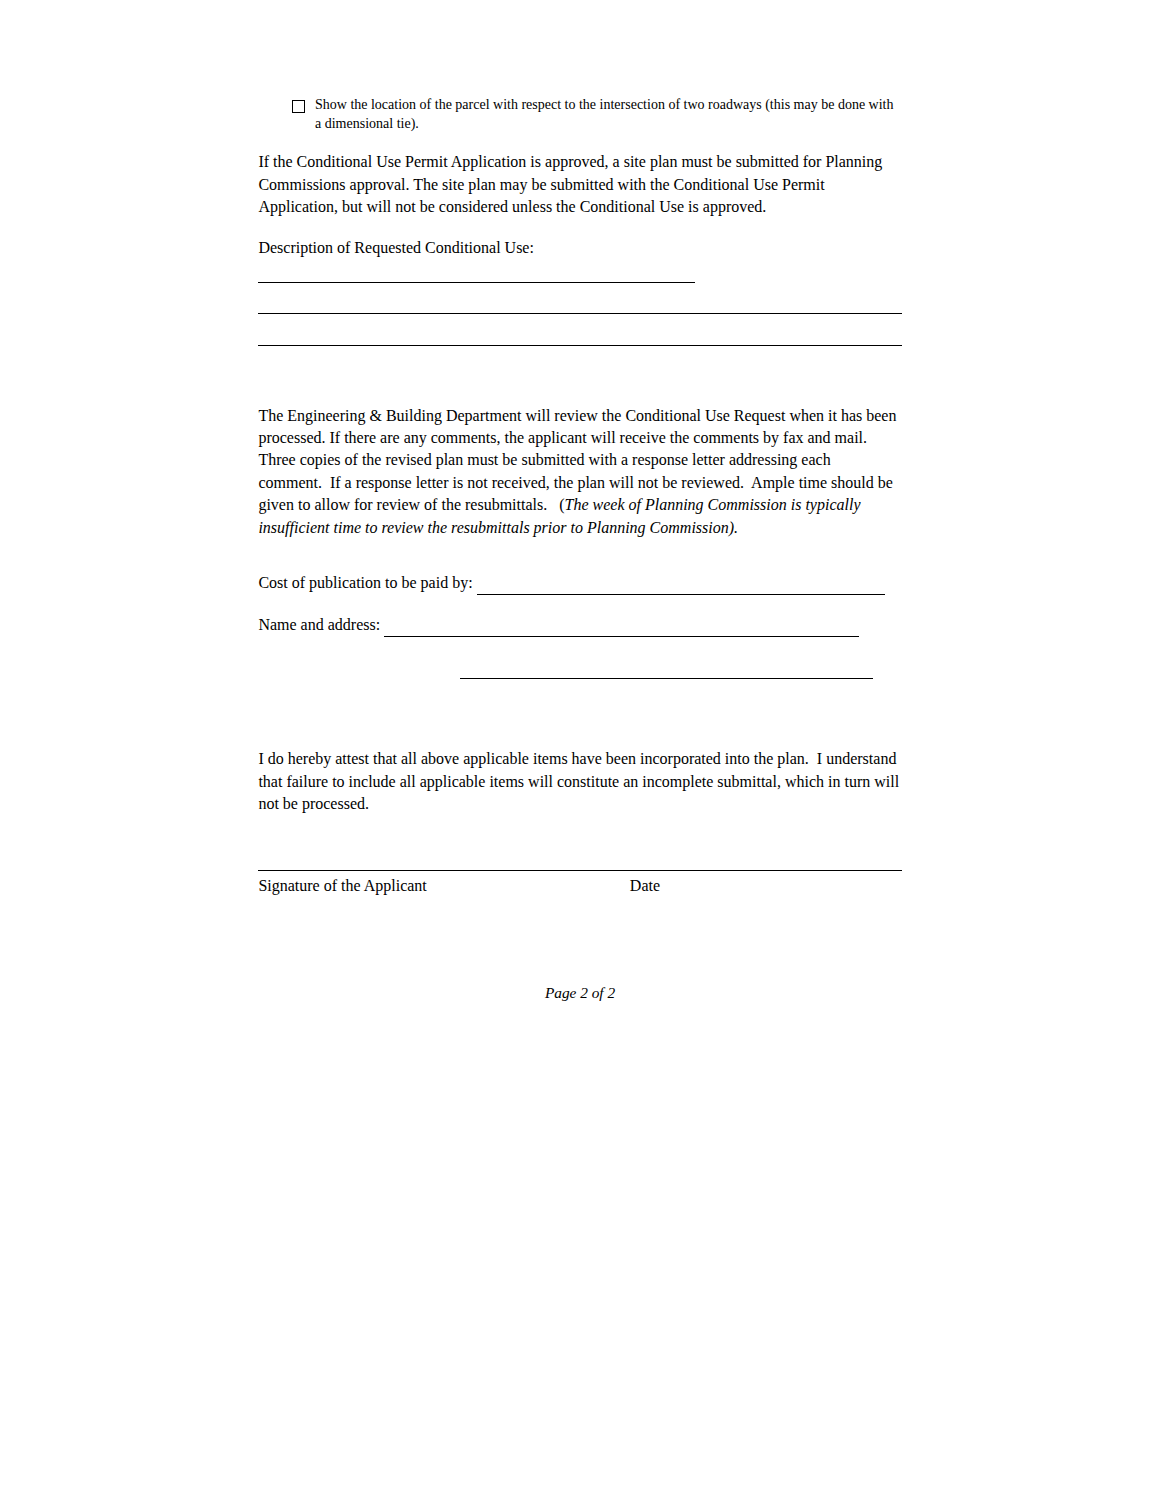Show the location of the parcel with respect to the intersection of two roadways (this may be done with a dimensional tie).
If the Conditional Use Permit Application is approved, a site plan must be submitted for Planning Commissions approval. The site plan may be submitted with the Conditional Use Permit Application, but will not be considered unless the Conditional Use is approved.
Description of Requested Conditional Use:
The Engineering & Building Department will review the Conditional Use Request when it has been processed. If there are any comments, the applicant will receive the comments by fax and mail. Three copies of the revised plan must be submitted with a response letter addressing each comment. If a response letter is not received, the plan will not be reviewed. Ample time should be given to allow for review of the resubmittals. (The week of Planning Commission is typically insufficient time to review the resubmittals prior to Planning Commission).
Cost of publication to be paid by:
Name and address:
I do hereby attest that all above applicable items have been incorporated into the plan. I understand that failure to include all applicable items will constitute an incomplete submittal, which in turn will not be processed.
Signature of the Applicant
Date
Page 2 of 2